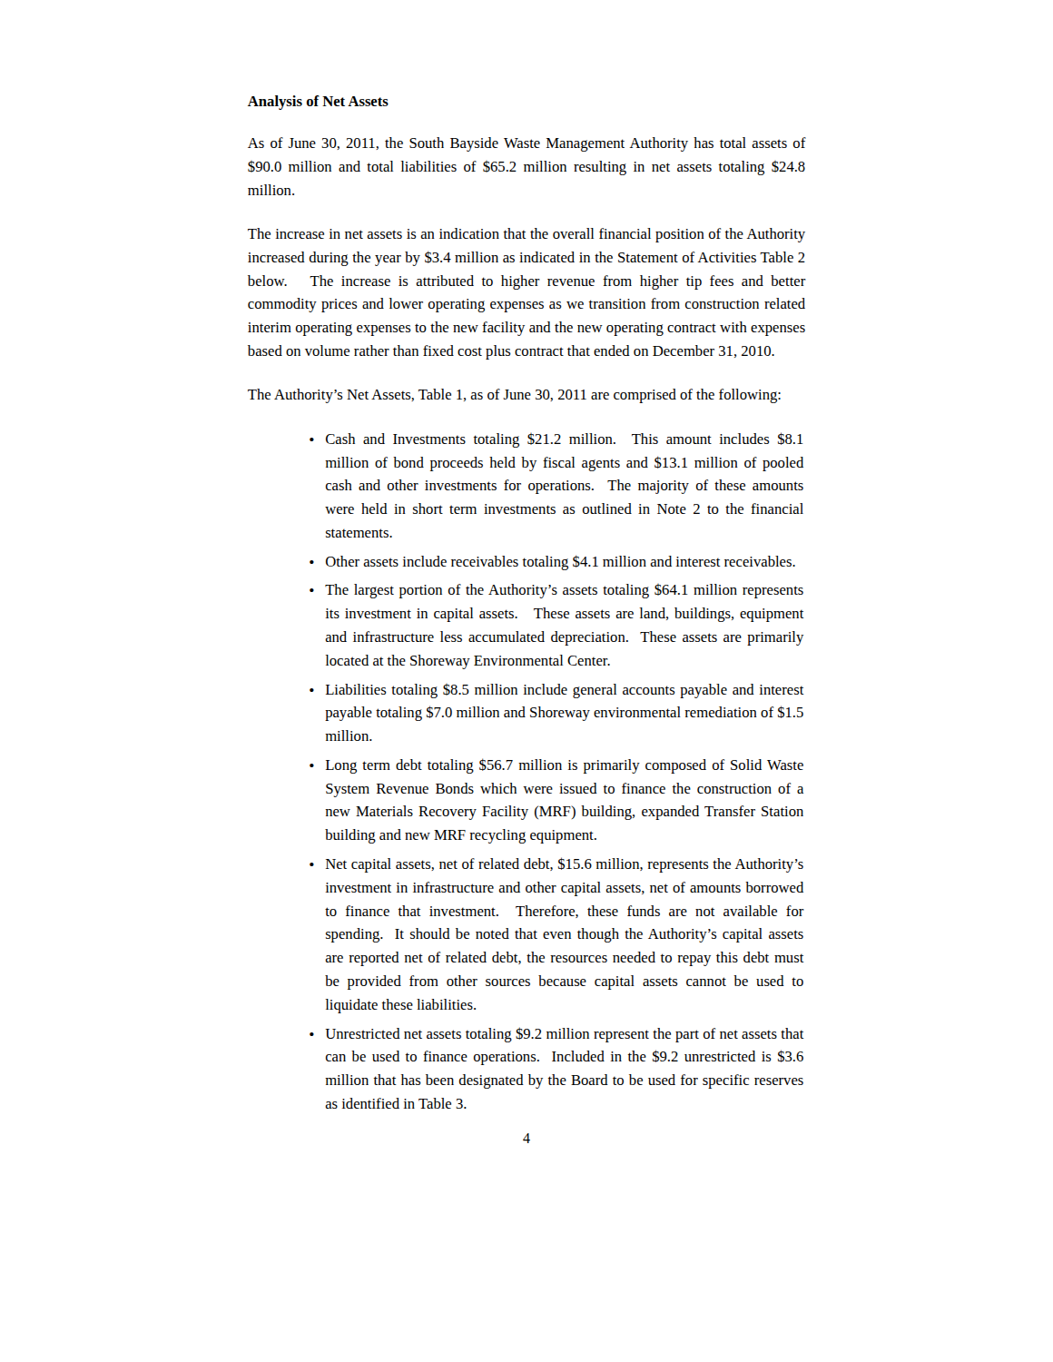Analysis of Net Assets
As of June 30, 2011, the South Bayside Waste Management Authority has total assets of $90.0 million and total liabilities of $65.2 million resulting in net assets totaling $24.8 million.
The increase in net assets is an indication that the overall financial position of the Authority increased during the year by $3.4 million as indicated in the Statement of Activities Table 2 below. The increase is attributed to higher revenue from higher tip fees and better commodity prices and lower operating expenses as we transition from construction related interim operating expenses to the new facility and the new operating contract with expenses based on volume rather than fixed cost plus contract that ended on December 31, 2010.
The Authority’s Net Assets, Table 1, as of June 30, 2011 are comprised of the following:
Cash and Investments totaling $21.2 million. This amount includes $8.1 million of bond proceeds held by fiscal agents and $13.1 million of pooled cash and other investments for operations. The majority of these amounts were held in short term investments as outlined in Note 2 to the financial statements.
Other assets include receivables totaling $4.1 million and interest receivables.
The largest portion of the Authority’s assets totaling $64.1 million represents its investment in capital assets. These assets are land, buildings, equipment and infrastructure less accumulated depreciation. These assets are primarily located at the Shoreway Environmental Center.
Liabilities totaling $8.5 million include general accounts payable and interest payable totaling $7.0 million and Shoreway environmental remediation of $1.5 million.
Long term debt totaling $56.7 million is primarily composed of Solid Waste System Revenue Bonds which were issued to finance the construction of a new Materials Recovery Facility (MRF) building, expanded Transfer Station building and new MRF recycling equipment.
Net capital assets, net of related debt, $15.6 million, represents the Authority’s investment in infrastructure and other capital assets, net of amounts borrowed to finance that investment. Therefore, these funds are not available for spending. It should be noted that even though the Authority’s capital assets are reported net of related debt, the resources needed to repay this debt must be provided from other sources because capital assets cannot be used to liquidate these liabilities.
Unrestricted net assets totaling $9.2 million represent the part of net assets that can be used to finance operations. Included in the $9.2 unrestricted is $3.6 million that has been designated by the Board to be used for specific reserves as identified in Table 3.
4